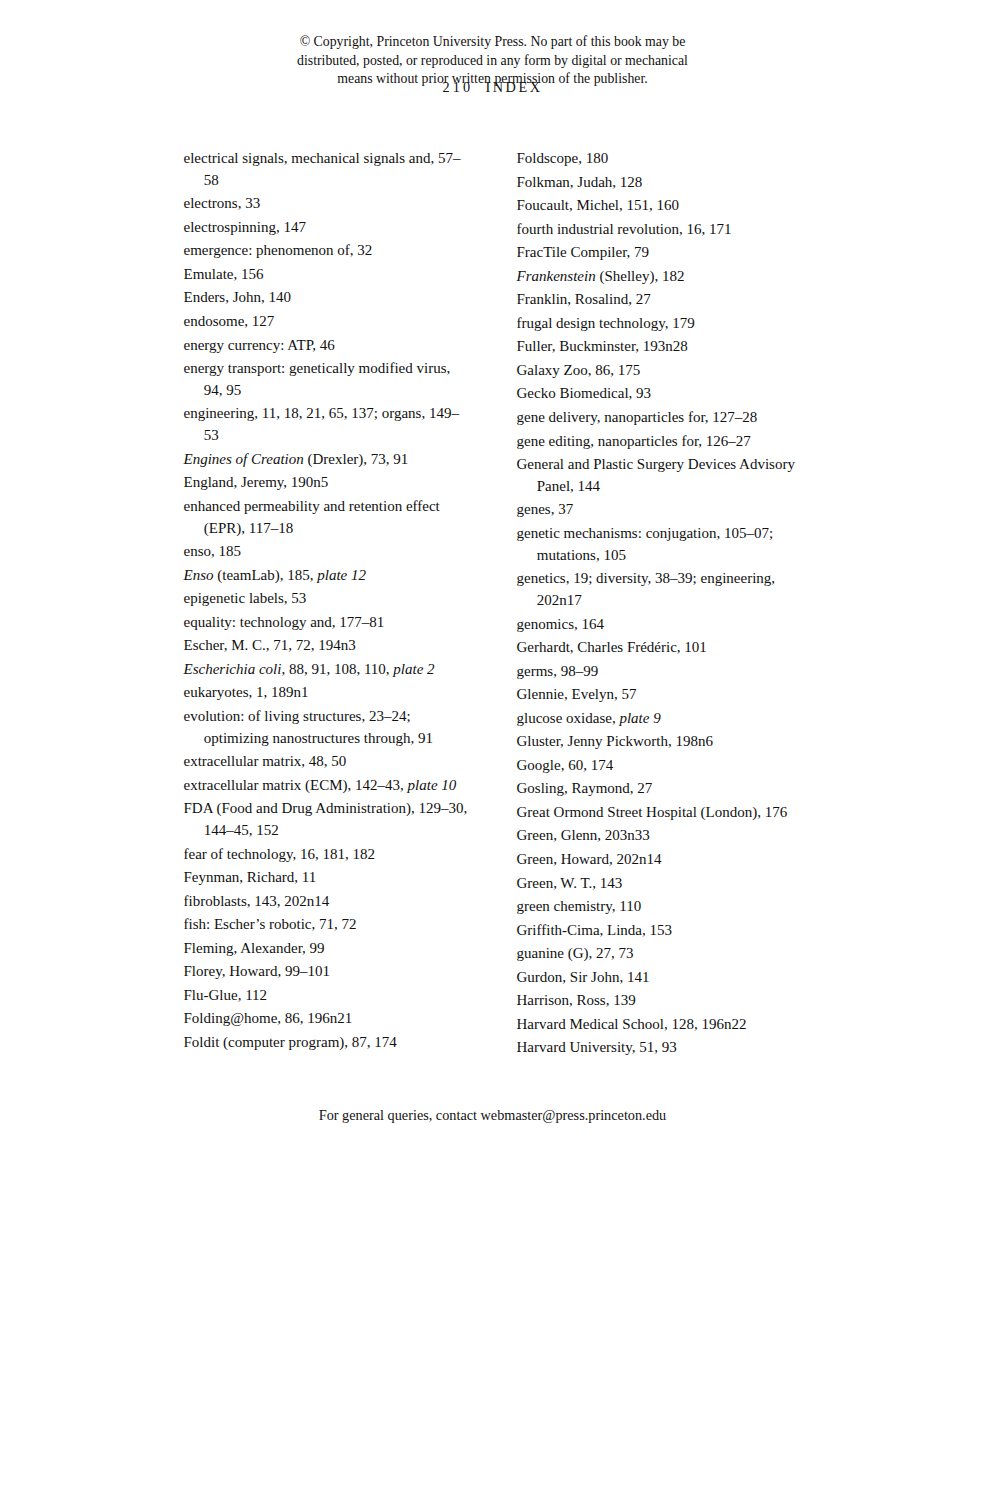© Copyright, Princeton University Press. No part of this book may be
distributed, posted, or reproduced in any form by digital or mechanical
means without prior written permission of the publisher.
210 INDEX
electrical signals, mechanical signals and, 57–58
electrons, 33
electrospinning, 147
emergence: phenomenon of, 32
Emulate, 156
Enders, John, 140
endosome, 127
energy currency: ATP, 46
energy transport: genetically modified virus, 94, 95
engineering, 11, 18, 21, 65, 137; organs, 149–53
Engines of Creation (Drexler), 73, 91
England, Jeremy, 190n5
enhanced permeability and retention effect (EPR), 117–18
enso, 185
Enso (teamLab), 185, plate 12
epigenetic labels, 53
equality: technology and, 177–81
Escher, M. C., 71, 72, 194n3
Escherichia coli, 88, 91, 108, 110, plate 2
eukaryotes, 1, 189n1
evolution: of living structures, 23–24; optimizing nanostructures through, 91
extracellular matrix, 48, 50
extracellular matrix (ECM), 142–43, plate 10
FDA (Food and Drug Administration), 129–30, 144–45, 152
fear of technology, 16, 181, 182
Feynman, Richard, 11
fibroblasts, 143, 202n14
fish: Escher’s robotic, 71, 72
Fleming, Alexander, 99
Florey, Howard, 99–101
Flu-Glue, 112
Folding@home, 86, 196n21
Foldit (computer program), 87, 174
Foldscope, 180
Folkman, Judah, 128
Foucault, Michel, 151, 160
fourth industrial revolution, 16, 171
FracTile Compiler, 79
Frankenstein (Shelley), 182
Franklin, Rosalind, 27
frugal design technology, 179
Fuller, Buckminster, 193n28
Galaxy Zoo, 86, 175
Gecko Biomedical, 93
gene delivery, nanoparticles for, 127–28
gene editing, nanoparticles for, 126–27
General and Plastic Surgery Devices Advisory Panel, 144
genes, 37
genetic mechanisms: conjugation, 105–07; mutations, 105
genetics, 19; diversity, 38–39; engineering, 202n17
genomics, 164
Gerhardt, Charles Frédéric, 101
germs, 98–99
Glennie, Evelyn, 57
glucose oxidase, plate 9
Gluster, Jenny Pickworth, 198n6
Google, 60, 174
Gosling, Raymond, 27
Great Ormond Street Hospital (London), 176
Green, Glenn, 203n33
Green, Howard, 202n14
Green, W. T., 143
green chemistry, 110
Griffith-Cima, Linda, 153
guanine (G), 27, 73
Gurdon, Sir John, 141
Harrison, Ross, 139
Harvard Medical School, 128, 196n22
Harvard University, 51, 93
For general queries, contact webmaster@press.princeton.edu